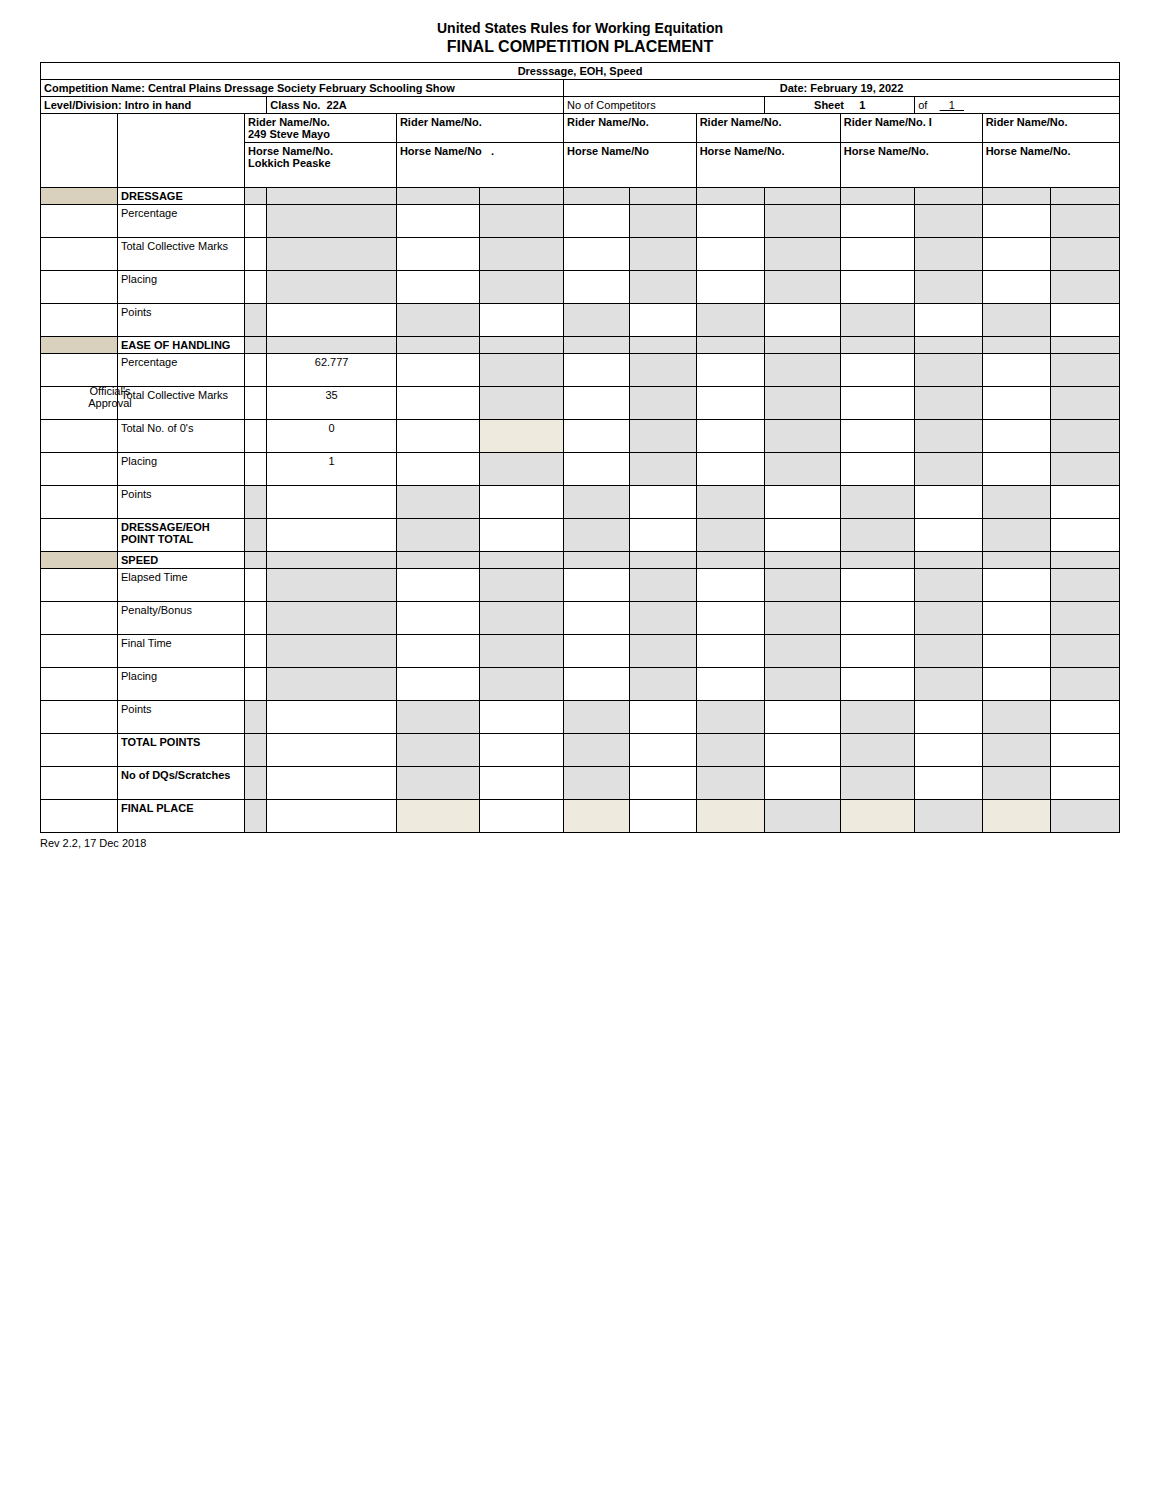United States Rules for Working Equitation
FINAL COMPETITION PLACEMENT
| Dresssage, EOH, Speed |
| Competition Name: Central Plains Dressage Society February Schooling Show | Date: February 19, 2022 |
| Level/Division: Intro in hand | Class No. 22A | No of Competitors | Sheet 1 | of 1 |
| | | Rider Name/No. 249 Steve Mayo | Rider Name/No. | Rider Name/No. | Rider Name/No. | Rider Name/No. I | Rider Name/No. |
| Horse Name/No. Lokkich Peaske | Horse Name/No . | Horse Name/No | Horse Name/No. | Horse Name/No. | Horse Name/No. |
| | DRESSAGE | | | | | | | | | | | | |
| | Percentage | | | | | | | | | | | | |
| | Total Collective Marks | | | | | | | | | | | | |
| | Placing | | | | | | | | | | | | |
| | Points | | | | | | | | | | | | |
| | EASE OF HANDLING | | | | | | | | | | | | |
| | Percentage | | 62.777 | | | | | | | | | | |
| | Total Collective Marks | | 35 | | | | | | | | | | |
| | Total No. of 0's | | 0 | | | | | | | | | | |
| | Placing | | 1 | | | | | | | | | | |
| | Points | | | | | | | | | | | | |
| | DRESSAGE/EOH POINT TOTAL | | | | | | | | | | | | |
| | SPEED | | | | | | | | | | | | |
| | Elapsed Time | | | | | | | | | | | | |
| | Penalty/Bonus | | | | | | | | | | | | |
| | Final Time | | | | | | | | | | | | |
| | Placing | | | | | | | | | | | | |
| | Points | | | | | | | | | | | | |
| | TOTAL POINTS | | | | | | | | | | | | |
| | No of DQs/Scratches | | | | | | | | | | | | |
| | FINAL PLACE | | | | | | | | | | | | |
Rev 2.2, 17 Dec 2018
Official's
Approval